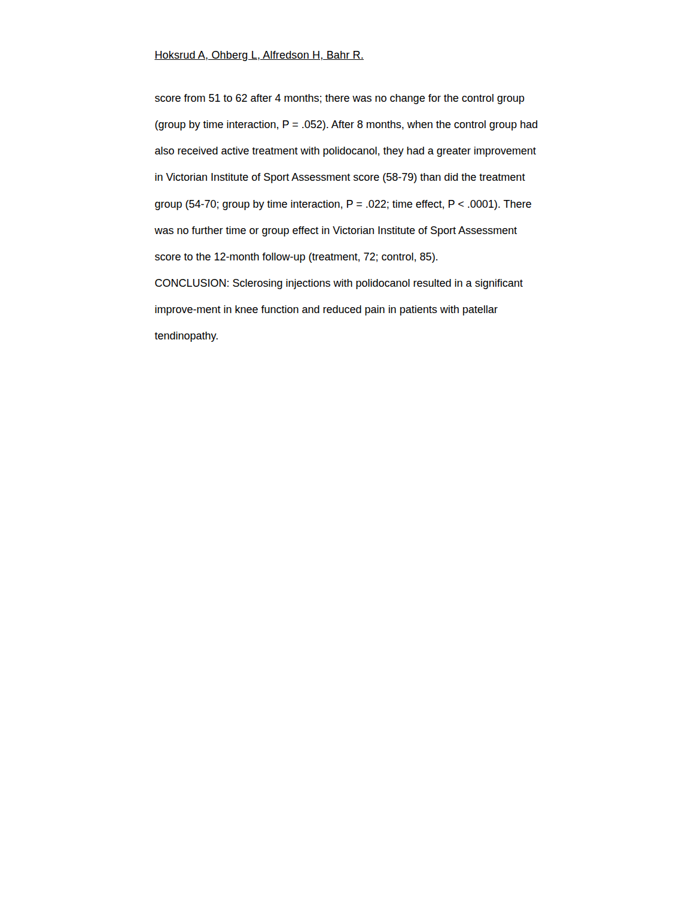Hoksrud A, Ohberg L, Alfredson H, Bahr R.
score from 51 to 62 after 4 months; there was no change for the control group (group by time interaction, P = .052). After 8 months, when the control group had also received active treatment with polidocanol, they had a greater improvement in Victorian Institute of Sport Assessment score (58-79) than did the treatment group (54-70; group by time interaction, P = .022; time effect, P < .0001). There was no further time or group effect in Victorian Institute of Sport Assessment score to the 12-month follow-up (treatment, 72; control, 85).
CONCLUSION: Sclerosing injections with polidocanol resulted in a significant improve‐ment in knee function and reduced pain in patients with patellar tendinopathy.